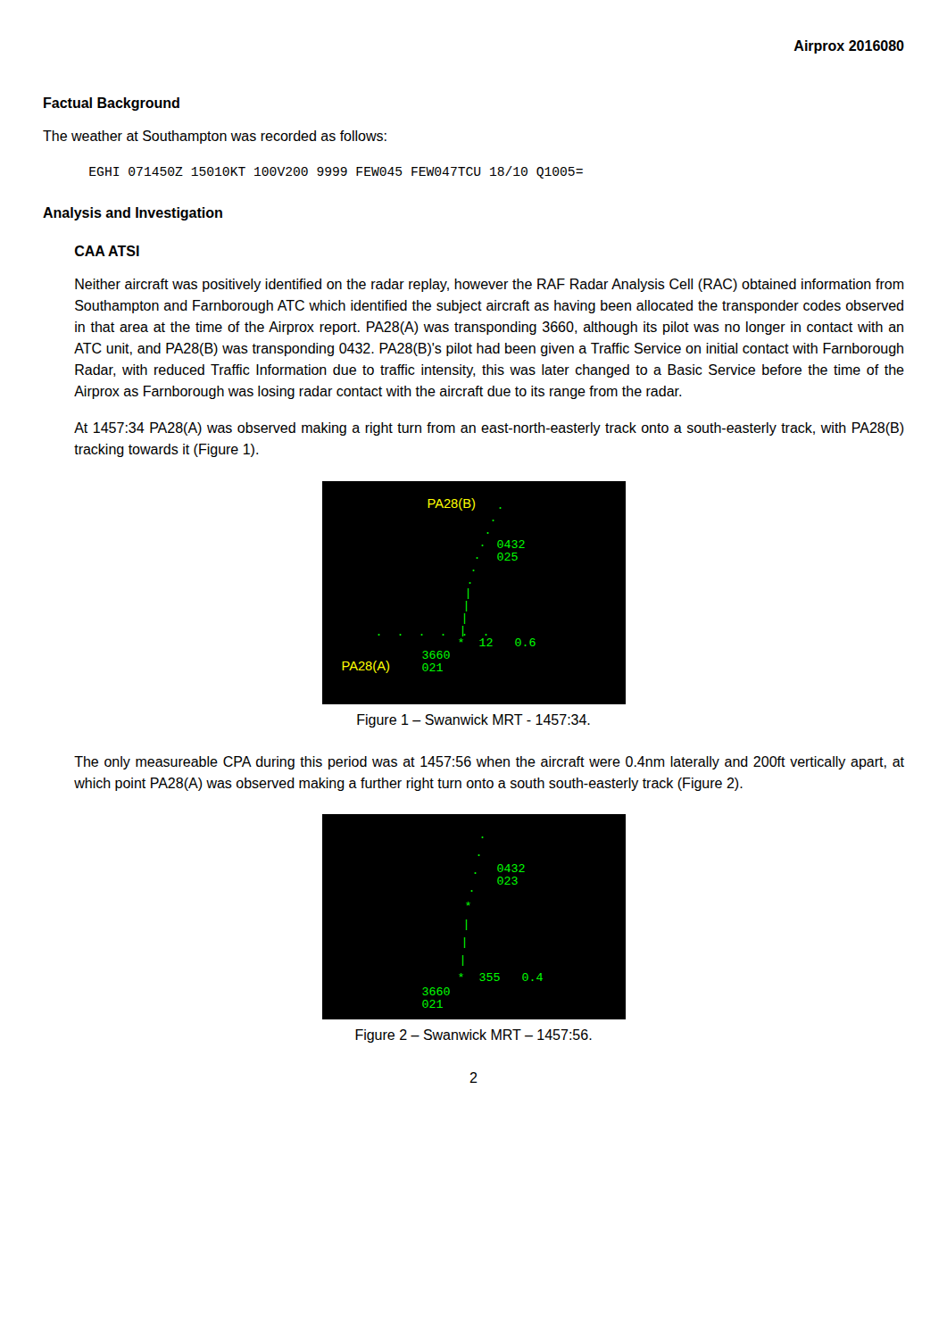Airprox 2016080
Factual Background
The weather at Southampton was recorded as follows:
EGHI 071450Z 15010KT 100V200 9999 FEW045 FEW047TCU 18/10 Q1005=
Analysis and Investigation
CAA ATSI
Neither aircraft was positively identified on the radar replay, however the RAF Radar Analysis Cell (RAC) obtained information from Southampton and Farnborough ATC which identified the subject aircraft as having been allocated the transponder codes observed in that area at the time of the Airprox report. PA28(A) was transponding 3660, although its pilot was no longer in contact with an ATC unit, and PA28(B) was transponding 0432. PA28(B)'s pilot had been given a Traffic Service on initial contact with Farnborough Radar, with reduced Traffic Information due to traffic intensity, this was later changed to a Basic Service before the time of the Airprox as Farnborough was losing radar contact with the aircraft due to its range from the radar.
At 1457:34 PA28(A) was observed making a right turn from an east-north-easterly track onto a south-easterly track, with PA28(B) tracking towards it (Figure 1).
PA28(B) . . . . 0432 025 . . . | | | | * 12 0.6 . . . . . . 3660 021 PA28(A)
Figure 1 – Swanwick MRT - 1457:34.
The only measureable CPA during this period was at 1457:56 when the aircraft were 0.4nm laterally and 200ft vertically apart, at which point PA28(A) was observed making a further right turn onto a south south-easterly track (Figure 2).
. . . 0432 023 . * | | | * 355 0.4 3660 021
Figure 2 – Swanwick MRT – 1457:56.
2